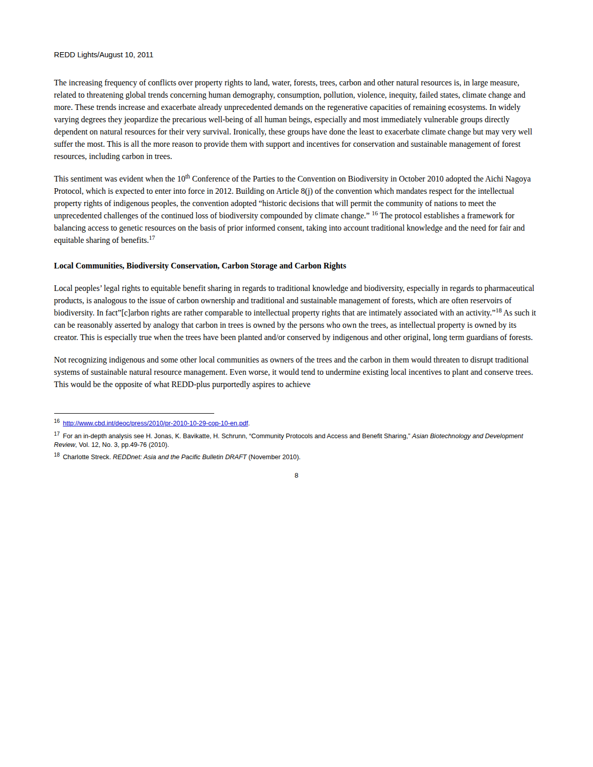REDD Lights/August 10, 2011
The increasing frequency of conflicts over property rights to land, water, forests, trees, carbon and other natural resources is, in large measure, related to threatening global trends concerning human demography, consumption, pollution, violence, inequity, failed states, climate change and more. These trends increase and exacerbate already unprecedented demands on the regenerative capacities of remaining ecosystems. In widely varying degrees they jeopardize the precarious well-being of all human beings, especially and most immediately vulnerable groups directly dependent on natural resources for their very survival. Ironically, these groups have done the least to exacerbate climate change but may very well suffer the most. This is all the more reason to provide them with support and incentives for conservation and sustainable management of forest resources, including carbon in trees.
This sentiment was evident when the 10th Conference of the Parties to the Convention on Biodiversity in October 2010 adopted the Aichi Nagoya Protocol, which is expected to enter into force in 2012. Building on Article 8(j) of the convention which mandates respect for the intellectual property rights of indigenous peoples, the convention adopted “historic decisions that will permit the community of nations to meet the unprecedented challenges of the continued loss of biodiversity compounded by climate change.” 16 The protocol establishes a framework for balancing access to genetic resources on the basis of prior informed consent, taking into account traditional knowledge and the need for fair and equitable sharing of benefits.17
Local Communities, Biodiversity Conservation, Carbon Storage and Carbon Rights
Local peoples’ legal rights to equitable benefit sharing in regards to traditional knowledge and biodiversity, especially in regards to pharmaceutical products, is analogous to the issue of carbon ownership and traditional and sustainable management of forests, which are often reservoirs of biodiversity. In fact”[c]arbon rights are rather comparable to intellectual property rights that are intimately associated with an activity.”18 As such it can be reasonably asserted by analogy that carbon in trees is owned by the persons who own the trees, as intellectual property is owned by its creator. This is especially true when the trees have been planted and/or conserved by indigenous and other original, long term guardians of forests.
Not recognizing indigenous and some other local communities as owners of the trees and the carbon in them would threaten to disrupt traditional systems of sustainable natural resource management. Even worse, it would tend to undermine existing local incentives to plant and conserve trees. This would be the opposite of what REDD-plus purportedly aspires to achieve
16 http://www.cbd.int/deoc/press/2010/pr-2010-10-29-cop-10-en.pdf.
17 For an in-depth analysis see H. Jonas, K. Bavikatte, H. Schrunn, “Community Protocols and Access and Benefit Sharing,” Asian Biotechnology and Development Review, Vol. 12, No. 3, pp.49-76 (2010).
18 Charlotte Streck. REDDnet: Asia and the Pacific Bulletin DRAFT (November 2010).
8